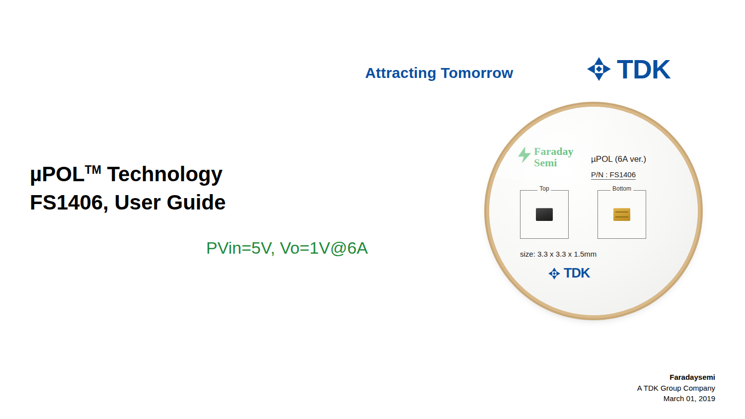Attracting Tomorrow
TDK
µPOLTM Technology
FS1406, User Guide
PVin=5V, Vo=1V@6A
Faraday Semi
µPOL (6A ver.)
P/N : FS1406
Top
Bottom
size: 3.3 x 3.3 x 1.5mm
TDK
Faradaysemi
A TDK Group Company
March 01, 2019